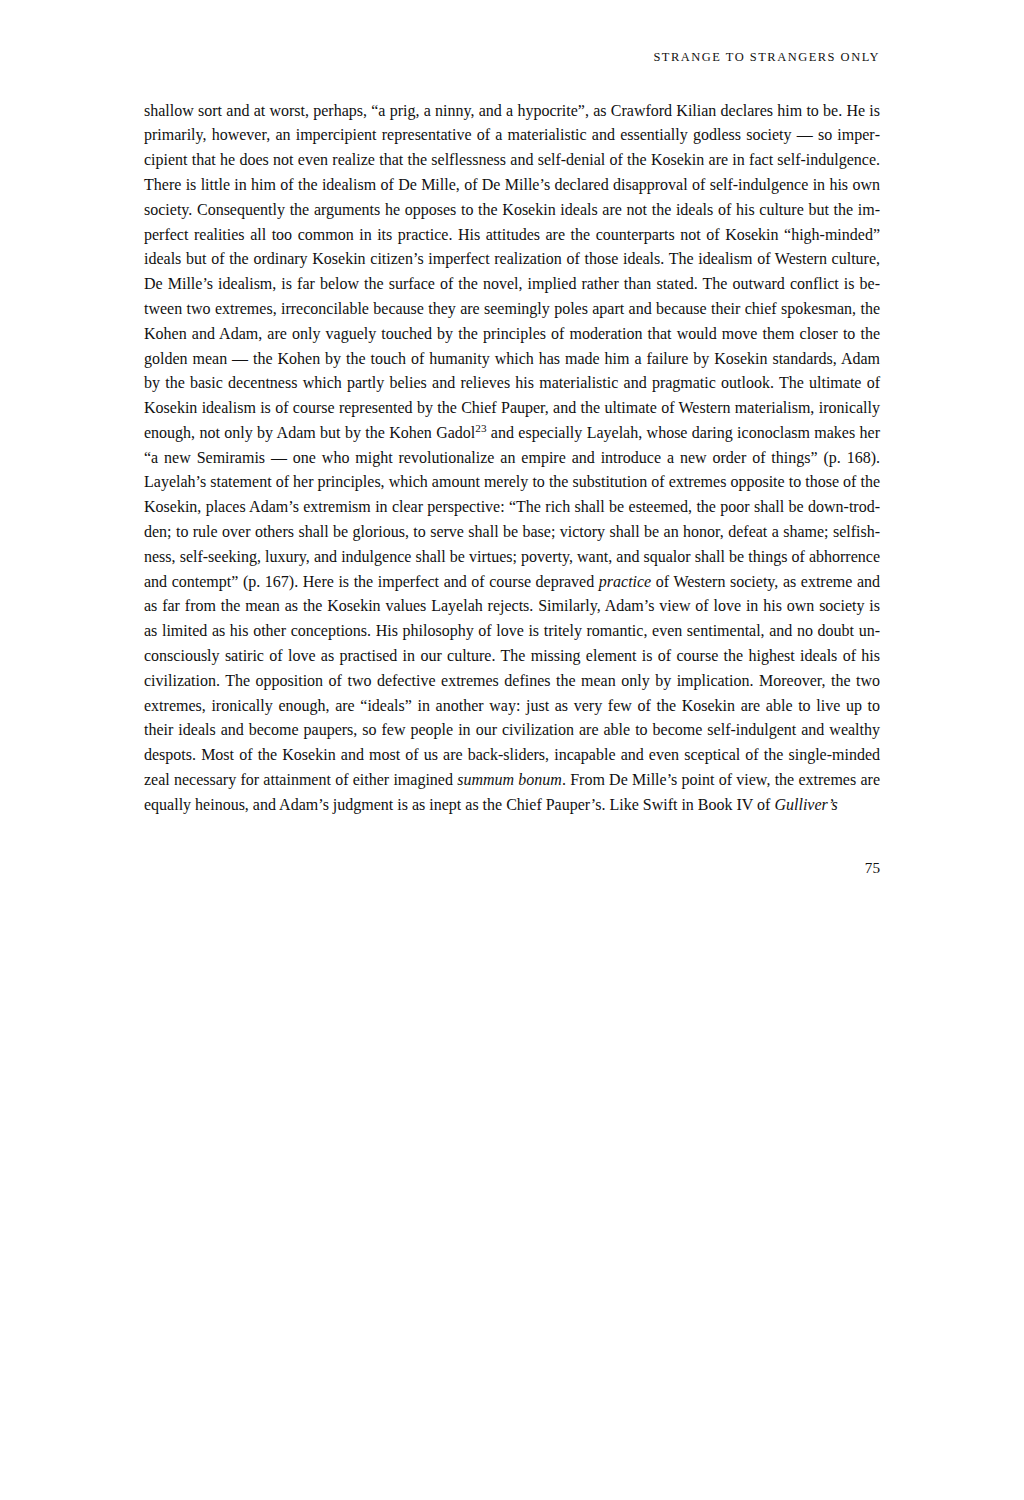Strange to Strangers Only
shallow sort and at worst, perhaps, “a prig, a ninny, and a hypocrite”, as Crawford Kilian declares him to be. He is primarily, however, an impercipient representative of a materialistic and essentially godless society — so impercipient that he does not even realize that the selflessness and self-denial of the Kosekin are in fact self-indulgence. There is little in him of the idealism of De Mille, of De Mille’s declared disapproval of self-indulgence in his own society. Consequently the arguments he opposes to the Kosekin ideals are not the ideals of his culture but the imperfect realities all too common in its practice. His attitudes are the counterparts not of Kosekin “high-minded” ideals but of the ordinary Kosekin citizen’s imperfect realization of those ideals. The idealism of Western culture, De Mille’s idealism, is far below the surface of the novel, implied rather than stated. The outward conflict is between two extremes, irreconcilable because they are seemingly poles apart and because their chief spokesman, the Kohen and Adam, are only vaguely touched by the principles of moderation that would move them closer to the golden mean — the Kohen by the touch of humanity which has made him a failure by Kosekin standards, Adam by the basic decentness which partly belies and relieves his materialistic and pragmatic outlook. The ultimate of Kosekin idealism is of course represented by the Chief Pauper, and the ultimate of Western materialism, ironically enough, not only by Adam but by the Kohen Gadol23 and especially Layelah, whose daring iconoclasm makes her “a new Semiramis — one who might revolutionalize an empire and introduce a new order of things” (p. 168). Layelah’s statement of her principles, which amount merely to the substitution of extremes opposite to those of the Kosekin, places Adam’s extremism in clear perspective: “The rich shall be esteemed, the poor shall be down-trodden; to rule over others shall be glorious, to serve shall be base; victory shall be an honor, defeat a shame; selfishness, self-seeking, luxury, and indulgence shall be virtues; poverty, want, and squalor shall be things of abhorrence and contempt” (p. 167). Here is the imperfect and of course depraved practice of Western society, as extreme and as far from the mean as the Kosekin values Layelah rejects. Similarly, Adam’s view of love in his own society is as limited as his other conceptions. His philosophy of love is tritely romantic, even sentimental, and no doubt unconsciously satiric of love as practised in our culture. The missing element is of course the highest ideals of his civilization. The opposition of two defective extremes defines the mean only by implication. Moreover, the two extremes, ironically enough, are “ideals” in another way: just as very few of the Kosekin are able to live up to their ideals and become paupers, so few people in our civilization are able to become self-indulgent and wealthy despots. Most of the Kosekin and most of us are back-sliders, incapable and even sceptical of the single-minded zeal necessary for attainment of either imagined summum bonum. From De Mille’s point of view, the extremes are equally heinous, and Adam’s judgment is as inept as the Chief Pauper’s. Like Swift in Book IV of Gulliver’s
75